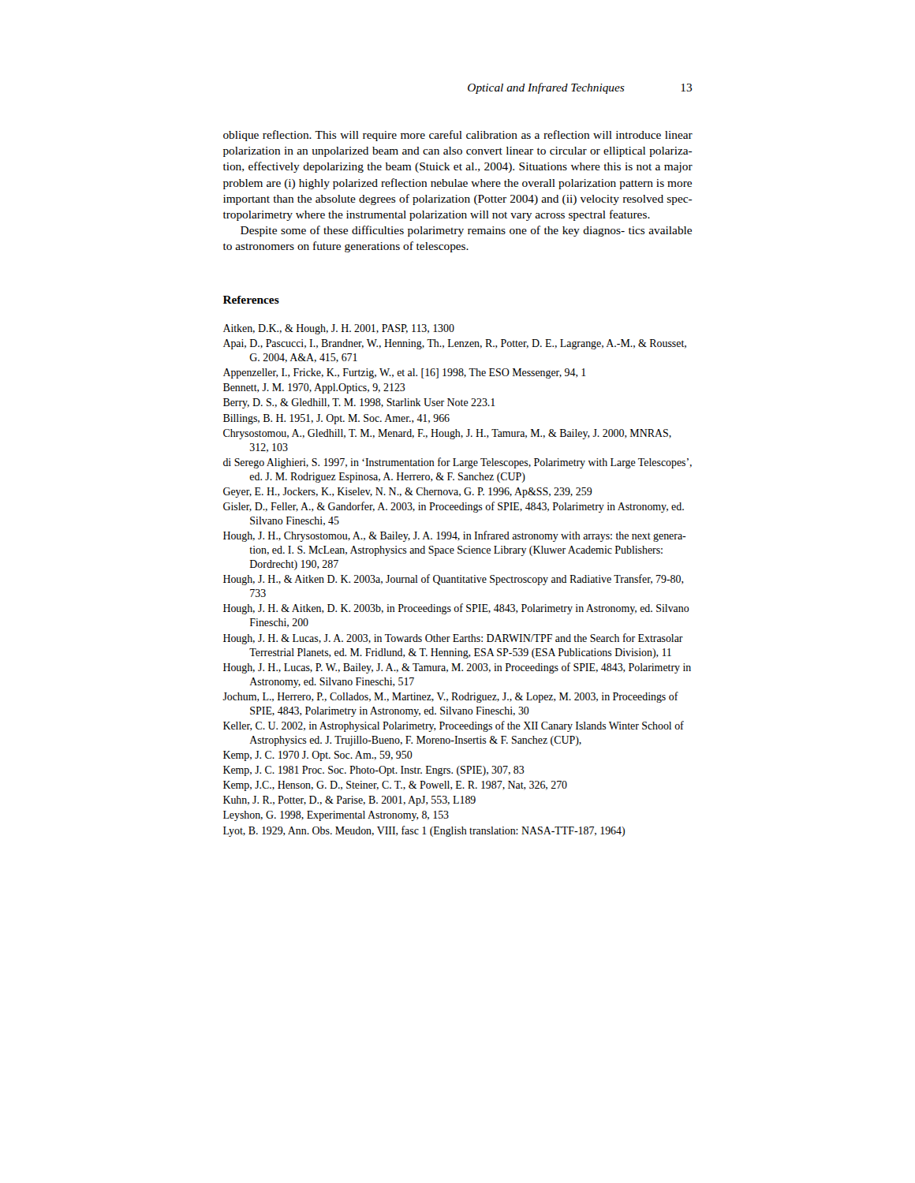Optical and Infrared Techniques 13
oblique reflection. This will require more careful calibration as a reflection will introduce linear polarization in an unpolarized beam and can also convert linear to circular or elliptical polarization, effectively depolarizing the beam (Stuick et al., 2004). Situations where this is not a major problem are (i) highly polarized reflection nebulae where the overall polarization pattern is more important than the absolute degrees of polarization (Potter 2004) and (ii) velocity resolved spec- tropolarimetry where the instrumental polarization will not vary across spectral features.
Despite some of these difficulties polarimetry remains one of the key diagnos- tics available to astronomers on future generations of telescopes.
References
Aitken, D.K., & Hough, J. H. 2001, PASP, 113, 1300
Apai, D., Pascucci, I., Brandner, W., Henning, Th., Lenzen, R., Potter, D. E., Lagrange, A.-M., & Rousset, G. 2004, A&A, 415, 671
Appenzeller, I., Fricke, K., Furtzig, W., et al. [16] 1998, The ESO Messenger, 94, 1
Bennett, J. M. 1970, Appl.Optics, 9, 2123
Berry, D. S., & Gledhill, T. M. 1998, Starlink User Note 223.1
Billings, B. H. 1951, J. Opt. M. Soc. Amer., 41, 966
Chrysostomou, A., Gledhill, T. M., Menard, F., Hough, J. H., Tamura, M., & Bailey, J. 2000, MNRAS, 312, 103
di Serego Alighieri, S. 1997, in ‘Instrumentation for Large Telescopes, Polarimetry with Large Telescopes’, ed. J. M. Rodriguez Espinosa, A. Herrero, & F. Sanchez (CUP)
Geyer, E. H., Jockers, K., Kiselev, N. N., & Chernova, G. P. 1996, Ap&SS, 239, 259
Gisler, D., Feller, A., & Gandorfer, A. 2003, in Proceedings of SPIE, 4843, Polarimetry in Astronomy, ed. Silvano Fineschi, 45
Hough, J. H., Chrysostomou, A., & Bailey, J. A. 1994, in Infrared astronomy with arrays: the next generation, ed. I. S. McLean, Astrophysics and Space Science Library (Kluwer Academic Publishers: Dordrecht) 190, 287
Hough, J. H., & Aitken D. K. 2003a, Journal of Quantitative Spectroscopy and Radiative Transfer, 79-80, 733
Hough, J. H. & Aitken, D. K. 2003b, in Proceedings of SPIE, 4843, Polarimetry in Astronomy, ed. Silvano Fineschi, 200
Hough, J. H. & Lucas, J. A. 2003, in Towards Other Earths: DARWIN/TPF and the Search for Extrasolar Terrestrial Planets, ed. M. Fridlund, & T. Henning, ESA SP-539 (ESA Publications Division), 11
Hough, J. H., Lucas, P. W., Bailey, J. A., & Tamura, M. 2003, in Proceedings of SPIE, 4843, Polarimetry in Astronomy, ed. Silvano Fineschi, 517
Jochum, L., Herrero, P., Collados, M., Martinez, V., Rodriguez, J., & Lopez, M. 2003, in Proceedings of SPIE, 4843, Polarimetry in Astronomy, ed. Silvano Fineschi, 30
Keller, C. U. 2002, in Astrophysical Polarimetry, Proceedings of the XII Canary Islands Winter School of Astrophysics ed. J. Trujillo-Bueno, F. Moreno-Insertis & F. Sanchez (CUP),
Kemp, J. C. 1970 J. Opt. Soc. Am., 59, 950
Kemp, J. C. 1981 Proc. Soc. Photo-Opt. Instr. Engrs. (SPIE), 307, 83
Kemp, J.C., Henson, G. D., Steiner, C. T., & Powell, E. R. 1987, Nat, 326, 270
Kuhn, J. R., Potter, D., & Parise, B. 2001, ApJ, 553, L189
Leyshon, G. 1998, Experimental Astronomy, 8, 153
Lyot, B. 1929, Ann. Obs. Meudon, VIII, fasc 1 (English translation: NASA-TTF-187, 1964)